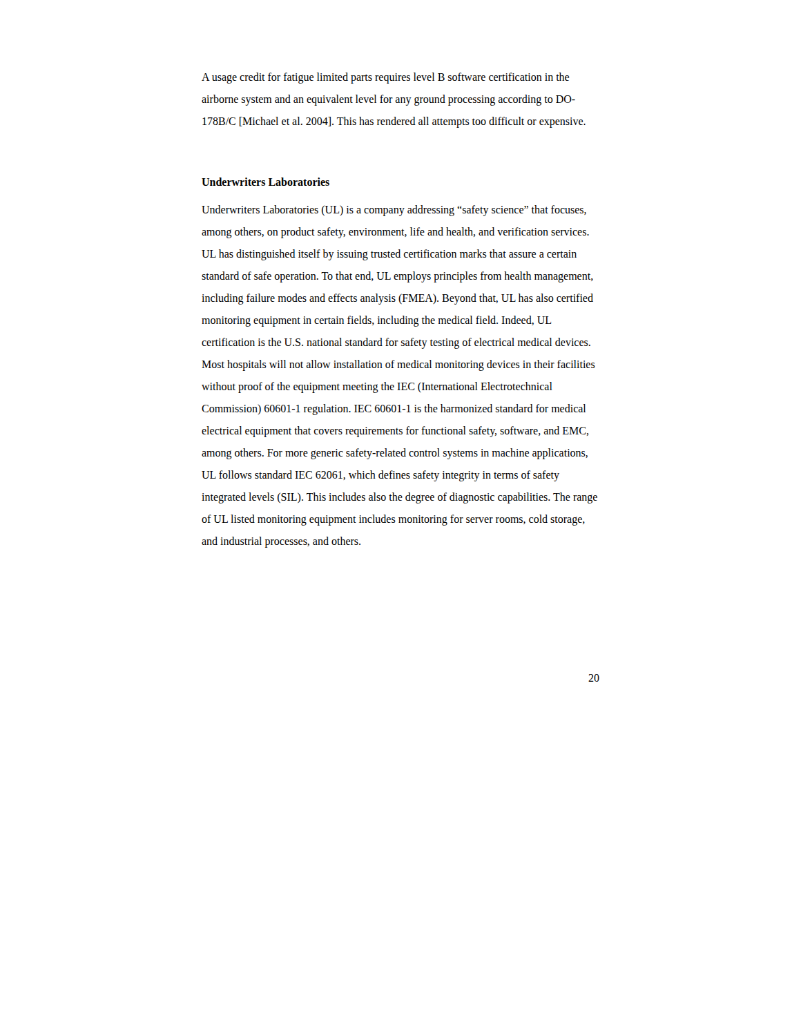A usage credit for fatigue limited parts requires level B software certification in the airborne system and an equivalent level for any ground processing according to DO-178B/C [Michael et al. 2004]. This has rendered all attempts too difficult or expensive.
Underwriters Laboratories
Underwriters Laboratories (UL) is a company addressing “safety science” that focuses, among others, on product safety, environment, life and health, and verification services. UL has distinguished itself by issuing trusted certification marks that assure a certain standard of safe operation. To that end, UL employs principles from health management, including failure modes and effects analysis (FMEA). Beyond that, UL has also certified monitoring equipment in certain fields, including the medical field. Indeed, UL certification is the U.S. national standard for safety testing of electrical medical devices. Most hospitals will not allow installation of medical monitoring devices in their facilities without proof of the equipment meeting the IEC (International Electrotechnical Commission) 60601-1 regulation. IEC 60601-1 is the harmonized standard for medical electrical equipment that covers requirements for functional safety, software, and EMC, among others. For more generic safety-related control systems in machine applications, UL follows standard IEC 62061, which defines safety integrity in terms of safety integrated levels (SIL). This includes also the degree of diagnostic capabilities. The range of UL listed monitoring equipment includes monitoring for server rooms, cold storage, and industrial processes, and others.
20